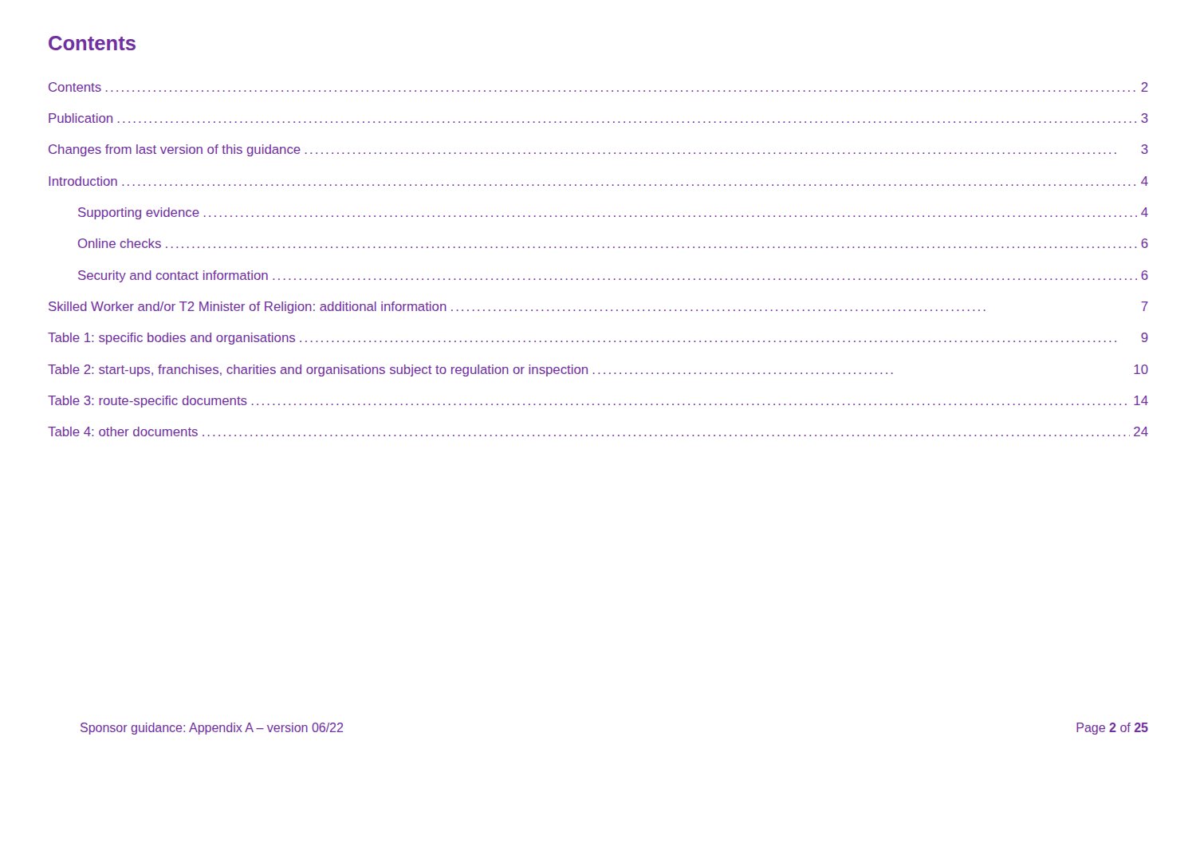Contents
Contents .................................................................................................................................................................................................................. 2
Publication .............................................................................................................................................................................................................. 3
Changes from last version of this guidance ......................................................................................................................................................... 3
Introduction ............................................................................................................................................................................................................. 4
Supporting evidence ....................................................................................................................................................................................... 4
Online checks ................................................................................................................................................................................................ 6
Security and contact information ....................................................................................................................................................................... 6
Skilled Worker and/or T2 Minister of Religion: additional information ..................................................................................................... 7
Table 1: specific bodies and organisations .......................................................................................................................................................... 9
Table 2: start-ups, franchises, charities and organisations subject to regulation or inspection ......................................................... 10
Table 3: route-specific documents ..................................................................................................................................................................... 14
Table 4: other documents ................................................................................................................................................................................. 24
Sponsor guidance: Appendix A – version 06/22 Page 2 of 25